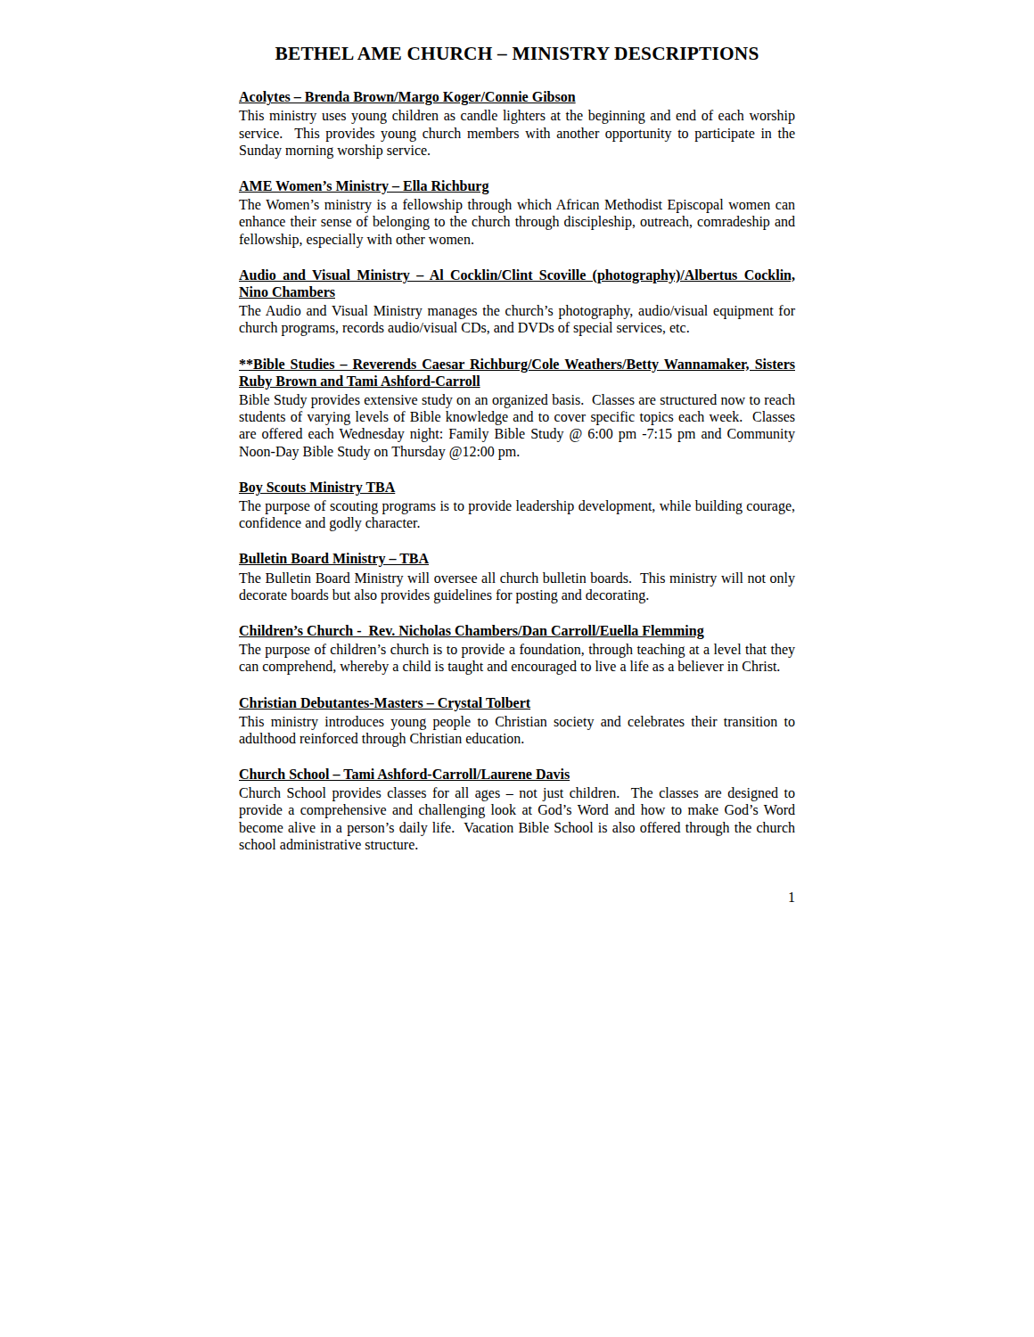BETHEL AME CHURCH – MINISTRY DESCRIPTIONS
Acolytes – Brenda Brown/Margo Koger/Connie Gibson
This ministry uses young children as candle lighters at the beginning and end of each worship service. This provides young church members with another opportunity to participate in the Sunday morning worship service.
AME Women’s Ministry – Ella Richburg
The Women’s ministry is a fellowship through which African Methodist Episcopal women can enhance their sense of belonging to the church through discipleship, outreach, comradeship and fellowship, especially with other women.
Audio and Visual Ministry – Al Cocklin/Clint Scoville (photography)/Albertus Cocklin, Nino Chambers
The Audio and Visual Ministry manages the church’s photography, audio/visual equipment for church programs, records audio/visual CDs, and DVDs of special services, etc.
**Bible Studies – Reverends Caesar Richburg/Cole Weathers/Betty Wannamaker, Sisters Ruby Brown and Tami Ashford-Carroll
Bible Study provides extensive study on an organized basis. Classes are structured now to reach students of varying levels of Bible knowledge and to cover specific topics each week. Classes are offered each Wednesday night: Family Bible Study @ 6:00 pm -7:15 pm and Community Noon-Day Bible Study on Thursday @12:00 pm.
Boy Scouts Ministry TBA
The purpose of scouting programs is to provide leadership development, while building courage, confidence and godly character.
Bulletin Board Ministry – TBA
The Bulletin Board Ministry will oversee all church bulletin boards. This ministry will not only decorate boards but also provides guidelines for posting and decorating.
Children’s Church - Rev. Nicholas Chambers/Dan Carroll/Euella Flemming
The purpose of children’s church is to provide a foundation, through teaching at a level that they can comprehend, whereby a child is taught and encouraged to live a life as a believer in Christ.
Christian Debutantes-Masters – Crystal Tolbert
This ministry introduces young people to Christian society and celebrates their transition to adulthood reinforced through Christian education.
Church School – Tami Ashford-Carroll/Laurene Davis
Church School provides classes for all ages – not just children. The classes are designed to provide a comprehensive and challenging look at God’s Word and how to make God’s Word become alive in a person’s daily life. Vacation Bible School is also offered through the church school administrative structure.
1